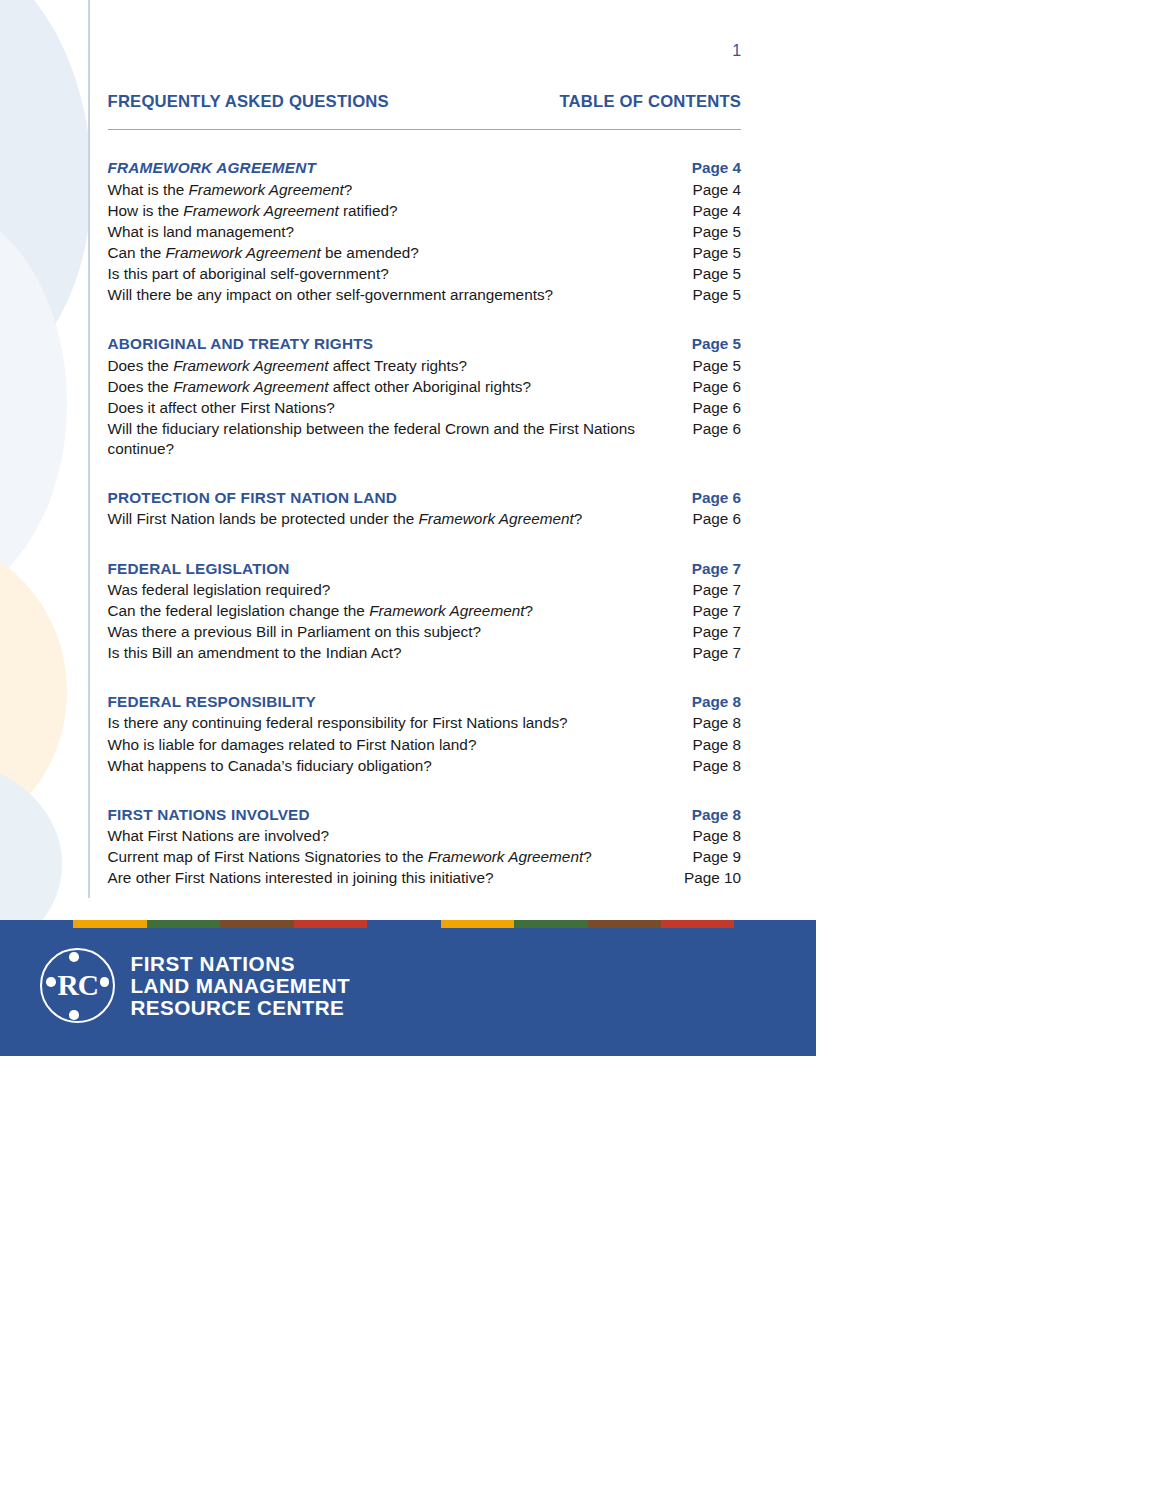1
FREQUENTLY ASKED QUESTIONS
TABLE OF CONTENTS
FRAMEWORK AGREEMENT
Page 4
What is the Framework Agreement?
Page 4
How is the Framework Agreement ratified?
Page 4
What is land management?
Page 5
Can the Framework Agreement be amended?
Page 5
Is this part of aboriginal self-government?
Page 5
Will there be any impact on other self-government arrangements?
Page 5
ABORIGINAL AND TREATY RIGHTS
Page 5
Does the Framework Agreement affect Treaty rights?
Page 5
Does the Framework Agreement affect other Aboriginal rights?
Page 6
Does it affect other First Nations?
Page 6
Will the fiduciary relationship between the federal Crown and the First Nations continue?
Page 6
PROTECTION OF FIRST NATION LAND
Page 6
Will First Nation lands be protected under the Framework Agreement?
Page 6
FEDERAL LEGISLATION
Page 7
Was federal legislation required?
Page 7
Can the federal legislation change the Framework Agreement?
Page 7
Was there a previous Bill in Parliament on this subject?
Page 7
Is this Bill an amendment to the Indian Act?
Page 7
FEDERAL RESPONSIBILITY
Page 8
Is there any continuing federal responsibility for First Nations lands?
Page 8
Who is liable for damages related to First Nation land?
Page 8
What happens to Canada’s fiduciary obligation?
Page 8
FIRST NATIONS INVOLVED
Page 8
What First Nations are involved?
Page 8
Current map of First Nations Signatories to the Framework Agreement?
Page 9
Are other First Nations interested in joining this initiative?
Page 10
TAKING RESPONSIBILITY FOR LAND MANAGEMENT
Page 10
How does a First Nation take control of its lands?
Page 10
When is land management authority transferred to the First Nation?
Page 10
What is a Land Code?
Page 10
Is the Indian Act still relevant to a First Nation that has adopted a Land Code?
Page 11
What is an Individual Transfer Agreement?
Page 11
RC
FIRST NATIONS
LAND MANAGEMENT
RESOURCE CENTRE